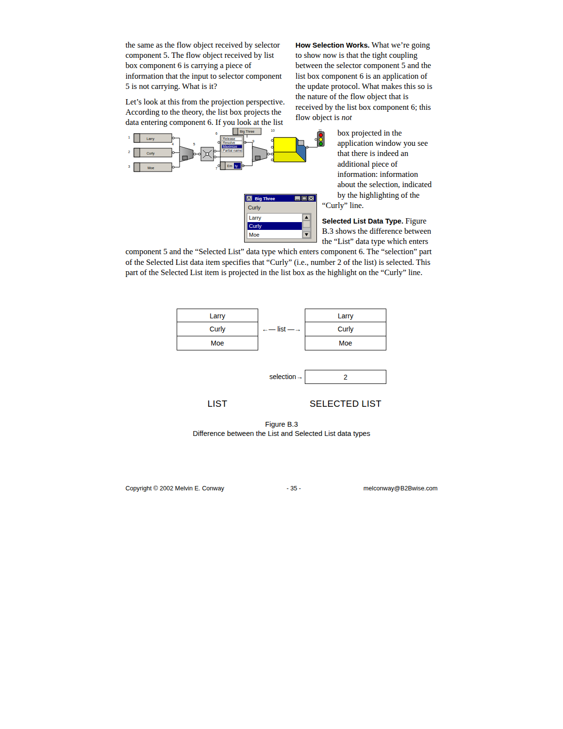How Selection Works. What we’re going to show now is that the tight coupling between the selector component 5 and the list box component 6 is an application of the update protocol. What makes this so is the nature of the flow object that is received by the list box component 6; this flow object is not
1 2 3 4 5 6 7 8 9 10 11 Larry Curly Moe Release Resolve Maximize Partial name Big Three Em ty
Big Three Curly Larry Curly Moe
the same as the flow object received by selector component 5. The flow object received by list box component 6 is carrying a piece of information that the input to selector component 5 is not carrying. What is it?
Let’s look at this from the projection perspective. According to the theory, the list box projects the data entering component 6. If you look at the list box projected in the application window you see that there is indeed an additional piece of information: information about the selection, indicated by the highlighting of the “Curly” line.
Selected List Data Type. Figure B.3 shows the difference between the “List” data type which enters component 5 and the “Selected List” data type which enters component 6. The “selection” part of the Selected List data item specifies that “Curly” (i.e., number 2 of the list) is selected. This part of the Selected List item is projected in the list box as the highlight on the “Curly” line.
Larry
Curly
Moe
←— list —→
Larry
Curly
Moe
selection→
2
LIST
SELECTED LIST
Figure B.3
Difference between the List and Selected List data types
Copyright © 2002 Melvin E. Conway
- 35 -
melconway@B2Bwise.com